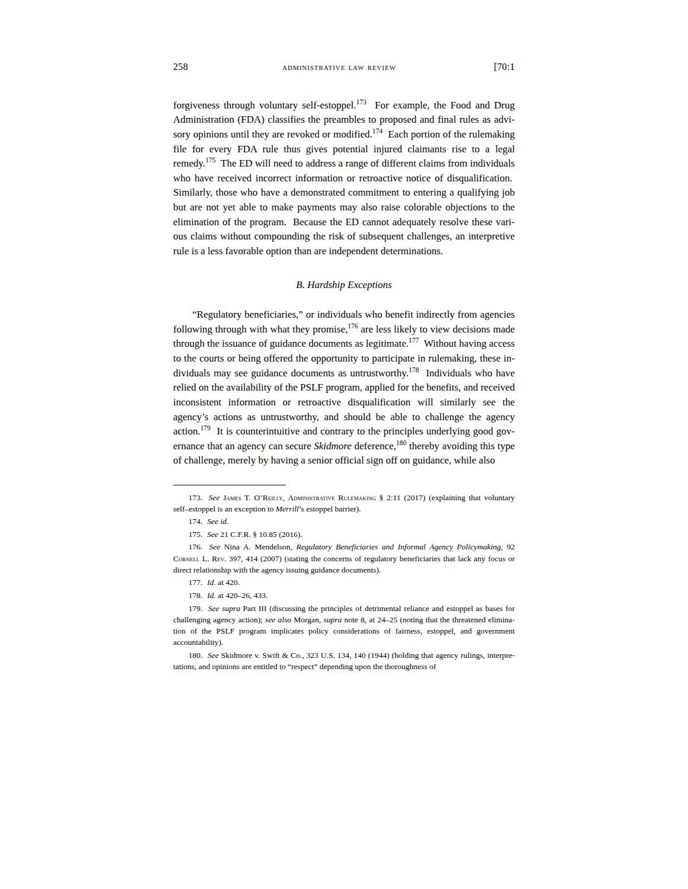258 Administrative Law Review [70:1
forgiveness through voluntary self-estoppel.173 For example, the Food and Drug Administration (FDA) classifies the preambles to proposed and final rules as advisory opinions until they are revoked or modified.174 Each portion of the rulemaking file for every FDA rule thus gives potential injured claimants rise to a legal remedy.175 The ED will need to address a range of different claims from individuals who have received incorrect information or retroactive notice of disqualification. Similarly, those who have a demonstrated commitment to entering a qualifying job but are not yet able to make payments may also raise colorable objections to the elimination of the program. Because the ED cannot adequately resolve these various claims without compounding the risk of subsequent challenges, an interpretive rule is a less favorable option than are independent determinations.
B. Hardship Exceptions
“Regulatory beneficiaries,” or individuals who benefit indirectly from agencies following through with what they promise,176 are less likely to view decisions made through the issuance of guidance documents as legitimate.177 Without having access to the courts or being offered the opportunity to participate in rulemaking, these individuals may see guidance documents as untrustworthy.178 Individuals who have relied on the availability of the PSLF program, applied for the benefits, and received inconsistent information or retroactive disqualification will similarly see the agency’s actions as untrustworthy, and should be able to challenge the agency action.179 It is counterintuitive and contrary to the principles underlying good governance that an agency can secure Skidmore deference,180 thereby avoiding this type of challenge, merely by having a senior official sign off on guidance, while also
173. See James T. O’Reilly, Administrative Rulemaking § 2:11 (2017) (explaining that voluntary self–estoppel is an exception to Merrill’s estoppel barrier).
174. See id.
175. See 21 C.F.R. § 10.85 (2016).
176. See Nina A. Mendelson, Regulatory Beneficiaries and Informal Agency Policymaking, 92 Cornell L. Rev. 397, 414 (2007) (stating the concerns of regulatory beneficiaries that lack any focus or direct relationship with the agency issuing guidance documents).
177. Id. at 420.
178. Id. at 420–26, 433.
179. See supra Part III (discussing the principles of detrimental reliance and estoppel as bases for challenging agency action); see also Morgan, supra note 8, at 24–25 (noting that the threatened elimination of the PSLF program implicates policy considerations of fairness, estoppel, and government accountability).
180. See Skidmore v. Swift & Co., 323 U.S. 134, 140 (1944) (holding that agency rulings, interpretations, and opinions are entitled to “respect” depending upon the thoroughness of